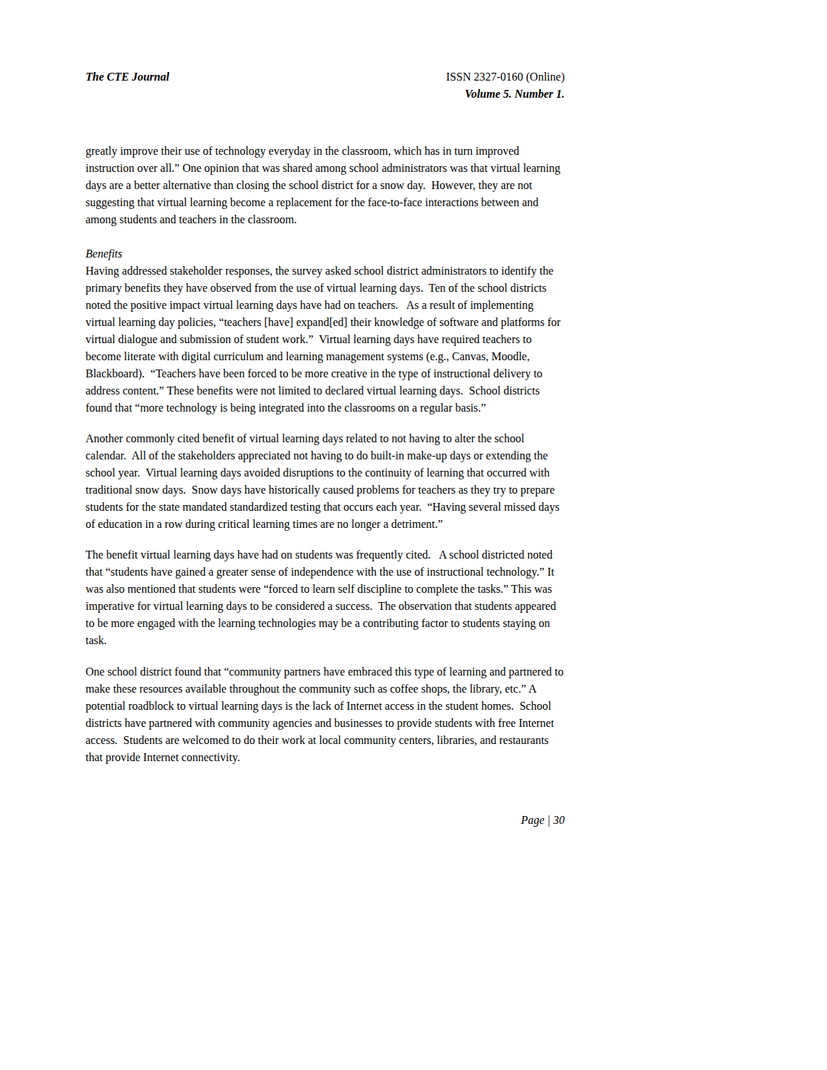The CTE Journal
ISSN 2327-0160 (Online) Volume 5. Number 1.
greatly improve their use of technology everyday in the classroom, which has in turn improved instruction over all.” One opinion that was shared among school administrators was that virtual learning days are a better alternative than closing the school district for a snow day. However, they are not suggesting that virtual learning become a replacement for the face-to-face interactions between and among students and teachers in the classroom.
Benefits
Having addressed stakeholder responses, the survey asked school district administrators to identify the primary benefits they have observed from the use of virtual learning days. Ten of the school districts noted the positive impact virtual learning days have had on teachers. As a result of implementing virtual learning day policies, “teachers [have] expand[ed] their knowledge of software and platforms for virtual dialogue and submission of student work.” Virtual learning days have required teachers to become literate with digital curriculum and learning management systems (e.g., Canvas, Moodle, Blackboard). “Teachers have been forced to be more creative in the type of instructional delivery to address content.” These benefits were not limited to declared virtual learning days. School districts found that “more technology is being integrated into the classrooms on a regular basis.”
Another commonly cited benefit of virtual learning days related to not having to alter the school calendar. All of the stakeholders appreciated not having to do built-in make-up days or extending the school year. Virtual learning days avoided disruptions to the continuity of learning that occurred with traditional snow days. Snow days have historically caused problems for teachers as they try to prepare students for the state mandated standardized testing that occurs each year. “Having several missed days of education in a row during critical learning times are no longer a detriment.”
The benefit virtual learning days have had on students was frequently cited. A school districted noted that “students have gained a greater sense of independence with the use of instructional technology.” It was also mentioned that students were “forced to learn self discipline to complete the tasks.” This was imperative for virtual learning days to be considered a success. The observation that students appeared to be more engaged with the learning technologies may be a contributing factor to students staying on task.
One school district found that “community partners have embraced this type of learning and partnered to make these resources available throughout the community such as coffee shops, the library, etc.” A potential roadblock to virtual learning days is the lack of Internet access in the student homes. School districts have partnered with community agencies and businesses to provide students with free Internet access. Students are welcomed to do their work at local community centers, libraries, and restaurants that provide Internet connectivity.
Page | 30